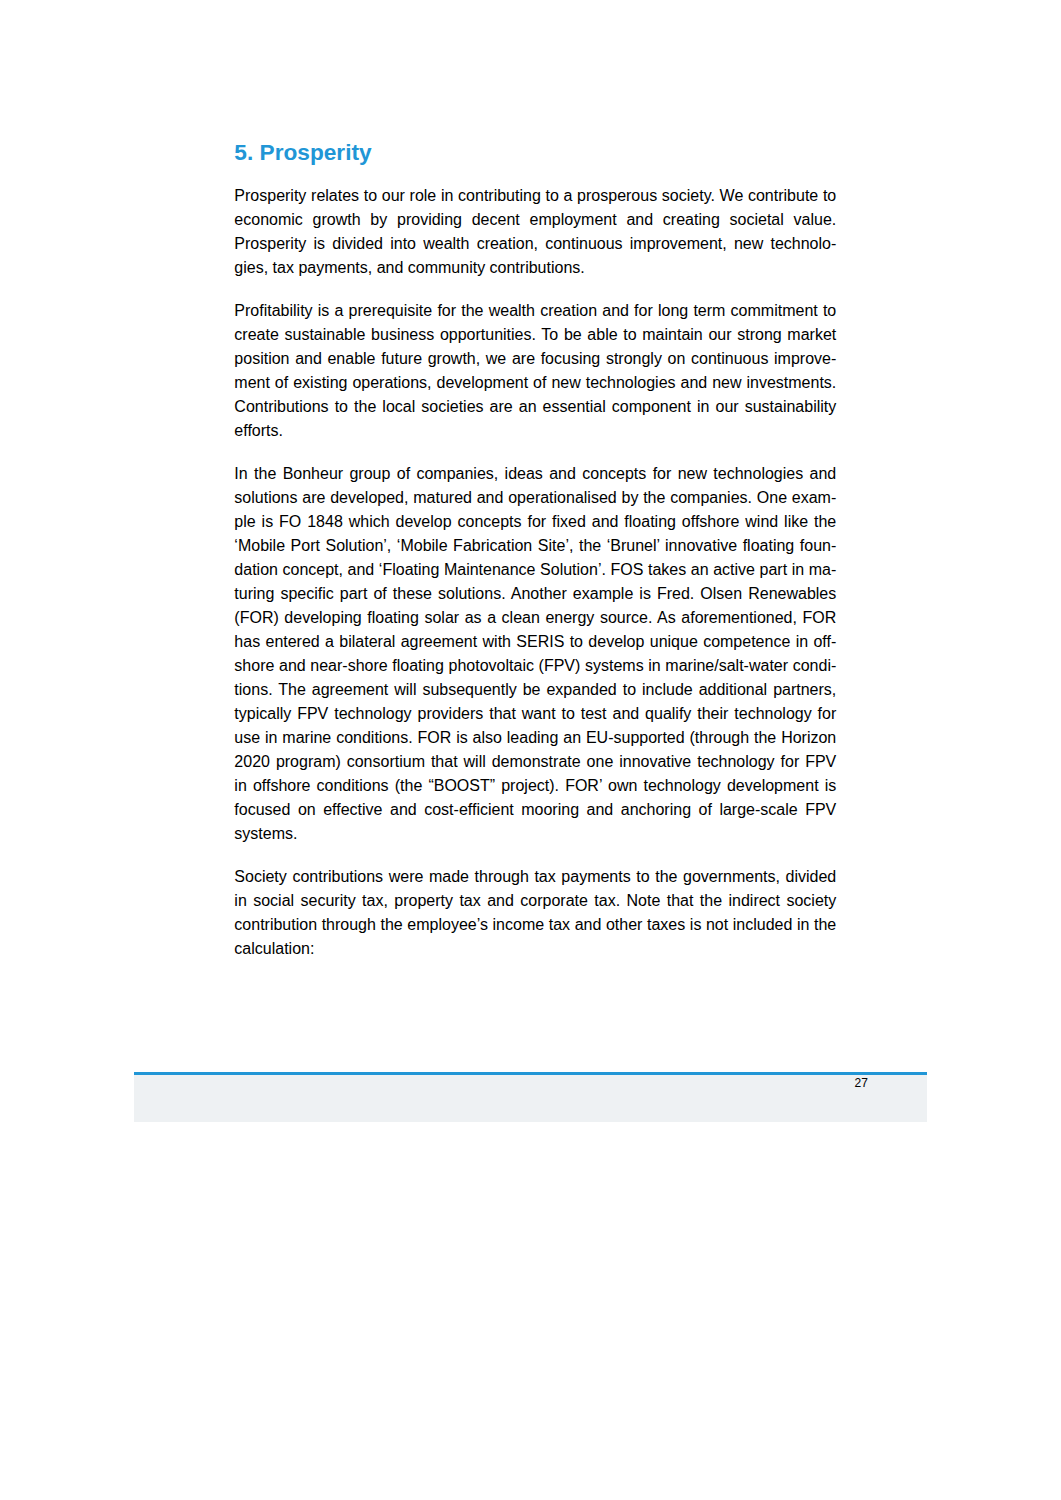5. Prosperity
Prosperity relates to our role in contributing to a prosperous society. We contribute to economic growth by providing decent employment and creating societal value. Prosperity is divided into wealth creation, continuous improvement, new technologies, tax payments, and community contributions.
Profitability is a prerequisite for the wealth creation and for long term commitment to create sustainable business opportunities. To be able to maintain our strong market position and enable future growth, we are focusing strongly on continuous improvement of existing operations, development of new technologies and new investments. Contributions to the local societies are an essential component in our sustainability efforts.
In the Bonheur group of companies, ideas and concepts for new technologies and solutions are developed, matured and operationalised by the companies. One example is FO 1848 which develop concepts for fixed and floating offshore wind like the ‘Mobile Port Solution’, ‘Mobile Fabrication Site’, the ‘Brunel’ innovative floating foundation concept, and ‘Floating Maintenance Solution’. FOS takes an active part in maturing specific part of these solutions. Another example is Fred. Olsen Renewables (FOR) developing floating solar as a clean energy source. As aforementioned, FOR has entered a bilateral agreement with SERIS to develop unique competence in offshore and near-shore floating photovoltaic (FPV) systems in marine/salt-water conditions. The agreement will subsequently be expanded to include additional partners, typically FPV technology providers that want to test and qualify their technology for use in marine conditions. FOR is also leading an EU-supported (through the Horizon 2020 program) consortium that will demonstrate one innovative technology for FPV in offshore conditions (the “BOOST” project). FOR’ own technology development is focused on effective and cost-efficient mooring and anchoring of large-scale FPV systems.
Society contributions were made through tax payments to the governments, divided in social security tax, property tax and corporate tax. Note that the indirect society contribution through the employee’s income tax and other taxes is not included in the calculation:
27